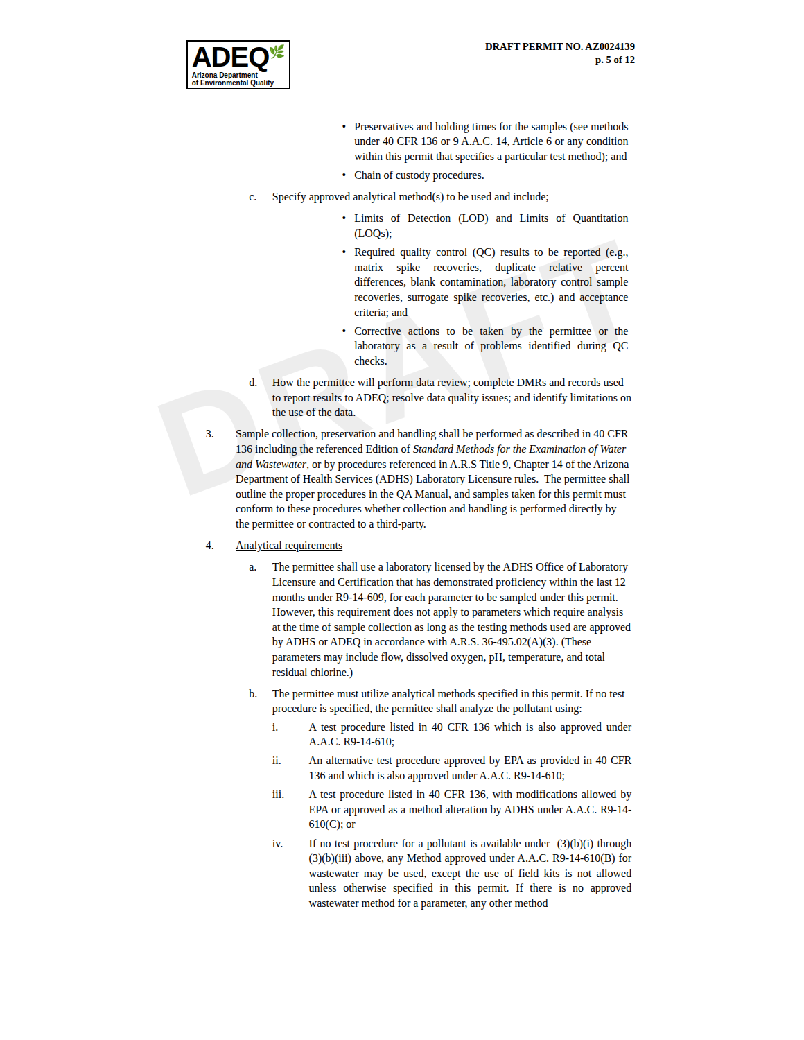DRAFT
ADEQ🌿
Arizona Department
of Environmental Quality
DRAFT PERMIT NO. AZ0024139
p. 5 of 12
Preservatives and holding times for the samples (see methods under 40 CFR 136 or 9 A.A.C. 14, Article 6 or any condition within this permit that specifies a particular test method); and
Chain of custody procedures.
c. Specify approved analytical method(s) to be used and include;
Limits of Detection (LOD) and Limits of Quantitation (LOQs);
Required quality control (QC) results to be reported (e.g., matrix spike recoveries, duplicate relative percent differences, blank contamination, laboratory control sample recoveries, surrogate spike recoveries, etc.) and acceptance criteria; and
Corrective actions to be taken by the permittee or the laboratory as a result of problems identified during QC checks.
d. How the permittee will perform data review; complete DMRs and records used to report results to ADEQ; resolve data quality issues; and identify limitations on the use of the data.
3. Sample collection, preservation and handling shall be performed as described in 40 CFR 136 including the referenced Edition of Standard Methods for the Examination of Water and Wastewater, or by procedures referenced in A.R.S Title 9, Chapter 14 of the Arizona Department of Health Services (ADHS) Laboratory Licensure rules. The permittee shall outline the proper procedures in the QA Manual, and samples taken for this permit must conform to these procedures whether collection and handling is performed directly by the permittee or contracted to a third-party.
4. Analytical requirements
a. The permittee shall use a laboratory licensed by the ADHS Office of Laboratory Licensure and Certification that has demonstrated proficiency within the last 12 months under R9-14-609, for each parameter to be sampled under this permit. However, this requirement does not apply to parameters which require analysis at the time of sample collection as long as the testing methods used are approved by ADHS or ADEQ in accordance with A.R.S. 36-495.02(A)(3). (These parameters may include flow, dissolved oxygen, pH, temperature, and total residual chlorine.)
b. The permittee must utilize analytical methods specified in this permit. If no test procedure is specified, the permittee shall analyze the pollutant using:
i. A test procedure listed in 40 CFR 136 which is also approved under A.A.C. R9-14-610;
ii. An alternative test procedure approved by EPA as provided in 40 CFR 136 and which is also approved under A.A.C. R9-14-610;
iii. A test procedure listed in 40 CFR 136, with modifications allowed by EPA or approved as a method alteration by ADHS under A.A.C. R9-14-610(C); or
iv. If no test procedure for a pollutant is available under (3)(b)(i) through (3)(b)(iii) above, any Method approved under A.A.C. R9-14-610(B) for wastewater may be used, except the use of field kits is not allowed unless otherwise specified in this permit. If there is no approved wastewater method for a parameter, any other method